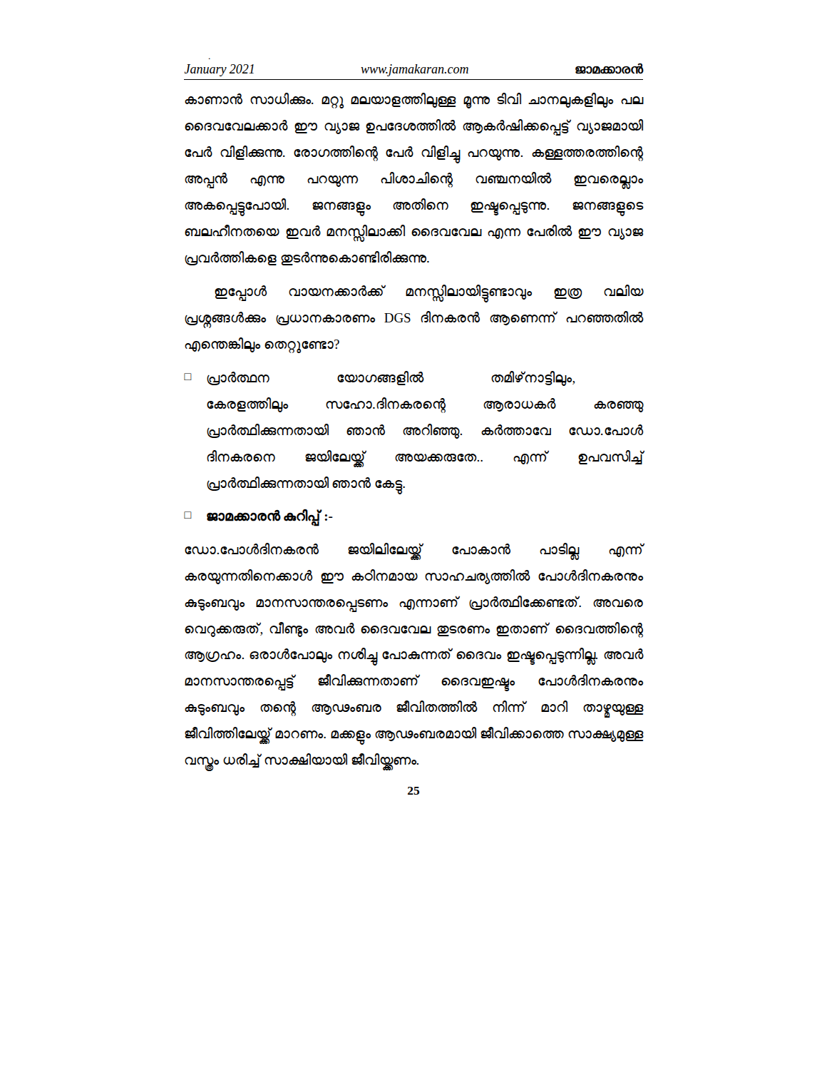.
January 2021 www.jamakaran.com ജാമക്കാരൻ
കാണാൻ സാധിക്കും. മറ്റു മലയാളത്തിലുള്ള മൂന്നു ടിവി ചാനലുകളിലും പല ദൈവവേലക്കാർ ഈ വ്യാജ ഉപദേശത്തിൽ ആകർഷിക്കപ്പെട്ട് വ്യാജമായി പേർ വിളിക്കുന്നു. രോഗത്തിന്റെ പേർ വിളിച്ചു പറയുന്നു. കള്ളത്തരത്തിന്റെ അപ്പൻ എന്നു പറയുന്ന പിശാചിന്റെ വഞ്ചനയിൽ ഇവരെല്ലാം അകപ്പെട്ടുപോയി. ജനങ്ങളും അതിനെ ഇഷ്ടപ്പെടുന്നു. ജനങ്ങളുടെ ബലഹീനതയെ ഇവർ മനസ്സിലാക്കി ദൈവവേല എന്ന പേരിൽ ഈ വ്യാജ പ്രവർത്തികളെ തുടർന്നുകൊണ്ടിരിക്കുന്നു.
ഇപ്പോൾ വായനക്കാർക്ക് മനസ്സിലായിട്ടുണ്ടാവും ഇത്ര വലിയ പ്രശ്നങ്ങൾക്കും പ്രധാനകാരണം DGS ദിനകരൻ ആണെന്ന് പറഞ്ഞതിൽ എന്തെങ്കിലും തെറ്റുണ്ടോ?
പ്രാർത്ഥന യോഗങ്ങളിൽ തമിഴ്‌നാട്ടിലും, കേരളത്തിലും സഹോ.ദിനകരന്റെ ആരാധകർ കരഞ്ഞു പ്രാർത്ഥിക്കുന്നതായി ഞാൻ അറിഞ്ഞു. കർത്താവേ ഡോ.പോൾ ദിനകരനെ ജയിലേയ്ക്ക് അയക്കരുതേ.. എന്ന് ഉപവസിച്ച് പ്രാർത്ഥിക്കുന്നതായി ഞാൻ കേട്ടു.
ജാമക്കാരൻ കുറിപ്പ് :-
ഡോ.പോൾദിനകരൻ ജയിലിലേയ്ക്ക് പോകാൻ പാടില്ല എന്ന് കരയുന്നതിനെക്കാൾ ഈ കഠിനമായ സാഹചര്യത്തിൽ പോൾദിനകരനും കുടുംബവും മാനസാന്തരപ്പെടണം എന്നാണ് പ്രാർത്ഥിക്കേണ്ടത്. അവരെ വെറുക്കരുത്, വീണ്ടും അവർ ദൈവവേല തുടരണം ഇതാണ് ദൈവത്തിന്റെ ആഗ്രഹം. ഒരാൾപോലും നശിച്ചു പോകുന്നത് ദൈവം ഇഷ്ടപ്പെടുന്നില്ല. അവർ മാനസാന്തരപ്പെട്ട് ജീവിക്കുന്നതാണ് ദൈവഇഷ്ടം പോൾദിനകരനും കുടുംബവും തന്റെ ആഢംബര ജീവിതത്തിൽ നിന്ന് മാറി താഴ്മയുള്ള ജീവിത്തിലേയ്ക്ക് മാറണം. മക്കളും ആഢംബരമായി ജീവിക്കാത്തെ സാക്ഷ്യമുള്ള വസ്ത്രം ധരിച്ച് സാക്ഷിയായി ജീവിയ്ക്കണം.
25